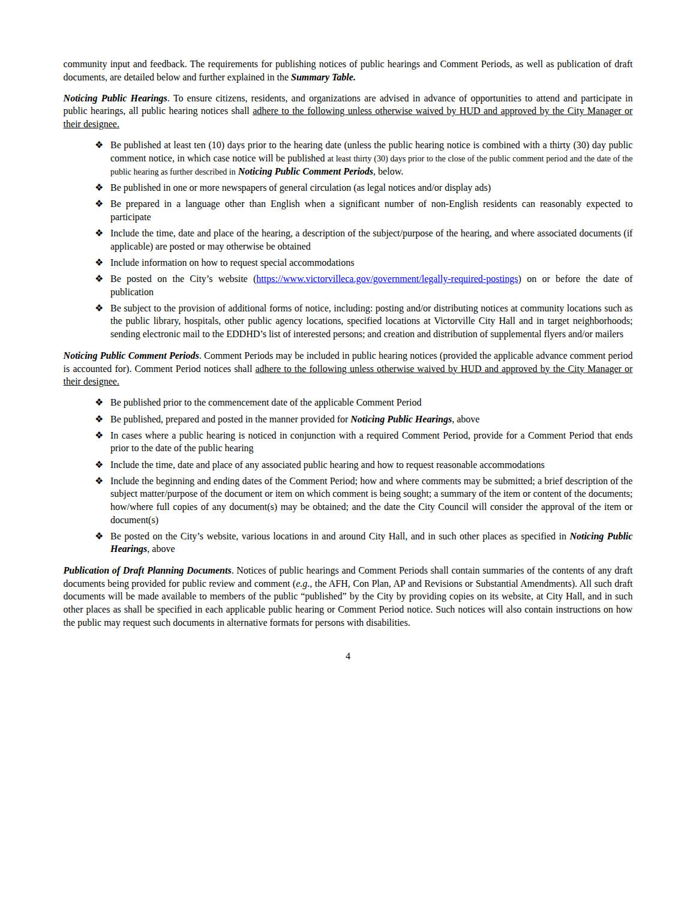community input and feedback. The requirements for publishing notices of public hearings and Comment Periods, as well as publication of draft documents, are detailed below and further explained in the Summary Table.
Noticing Public Hearings. To ensure citizens, residents, and organizations are advised in advance of opportunities to attend and participate in public hearings, all public hearing notices shall adhere to the following unless otherwise waived by HUD and approved by the City Manager or their designee.
Be published at least ten (10) days prior to the hearing date (unless the public hearing notice is combined with a thirty (30) day public comment notice, in which case notice will be published at least thirty (30) days prior to the close of the public comment period and the date of the public hearing as further described in Noticing Public Comment Periods, below.
Be published in one or more newspapers of general circulation (as legal notices and/or display ads)
Be prepared in a language other than English when a significant number of non-English residents can reasonably expected to participate
Include the time, date and place of the hearing, a description of the subject/purpose of the hearing, and where associated documents (if applicable) are posted or may otherwise be obtained
Include information on how to request special accommodations
Be posted on the City’s website (https://www.victorvilleca.gov/government/legally-required-postings) on or before the date of publication
Be subject to the provision of additional forms of notice, including: posting and/or distributing notices at community locations such as the public library, hospitals, other public agency locations, specified locations at Victorville City Hall and in target neighborhoods; sending electronic mail to the EDDHD’s list of interested persons; and creation and distribution of supplemental flyers and/or mailers
Noticing Public Comment Periods. Comment Periods may be included in public hearing notices (provided the applicable advance comment period is accounted for). Comment Period notices shall adhere to the following unless otherwise waived by HUD and approved by the City Manager or their designee.
Be published prior to the commencement date of the applicable Comment Period
Be published, prepared and posted in the manner provided for Noticing Public Hearings, above
In cases where a public hearing is noticed in conjunction with a required Comment Period, provide for a Comment Period that ends prior to the date of the public hearing
Include the time, date and place of any associated public hearing and how to request reasonable accommodations
Include the beginning and ending dates of the Comment Period; how and where comments may be submitted; a brief description of the subject matter/purpose of the document or item on which comment is being sought; a summary of the item or content of the documents; how/where full copies of any document(s) may be obtained; and the date the City Council will consider the approval of the item or document(s)
Be posted on the City’s website, various locations in and around City Hall, and in such other places as specified in Noticing Public Hearings, above
Publication of Draft Planning Documents. Notices of public hearings and Comment Periods shall contain summaries of the contents of any draft documents being provided for public review and comment (e.g., the AFH, Con Plan, AP and Revisions or Substantial Amendments). All such draft documents will be made available to members of the public “published” by the City by providing copies on its website, at City Hall, and in such other places as shall be specified in each applicable public hearing or Comment Period notice. Such notices will also contain instructions on how the public may request such documents in alternative formats for persons with disabilities.
4